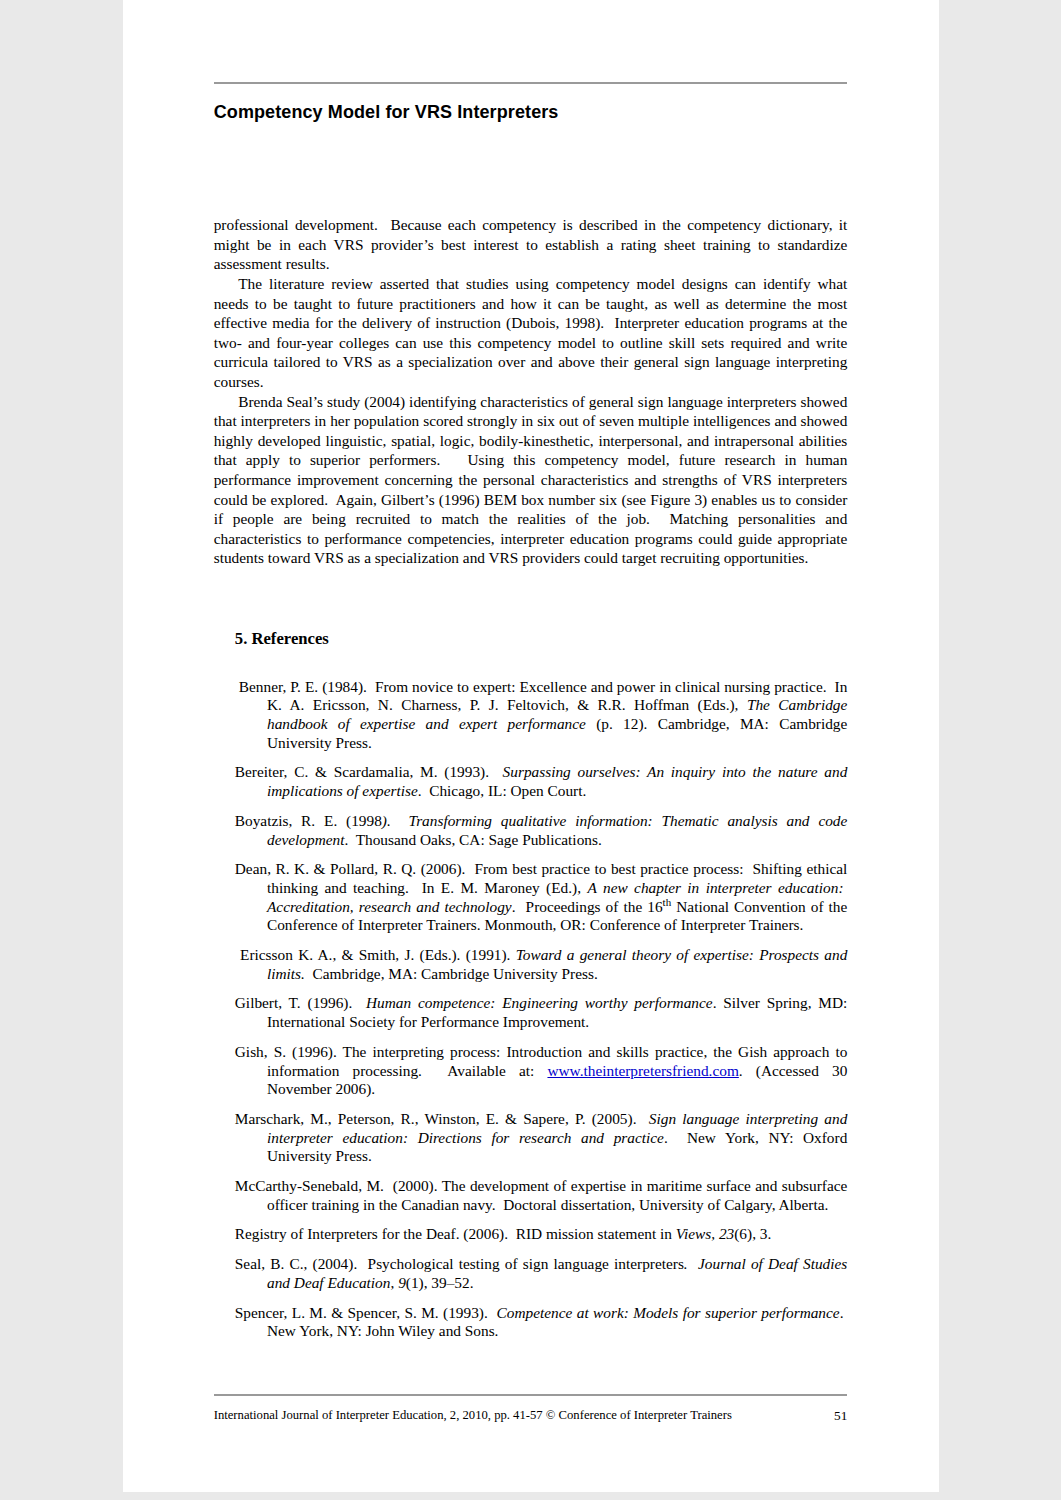Competency Model for VRS Interpreters
professional development. Because each competency is described in the competency dictionary, it might be in each VRS provider’s best interest to establish a rating sheet training to standardize assessment results.
The literature review asserted that studies using competency model designs can identify what needs to be taught to future practitioners and how it can be taught, as well as determine the most effective media for the delivery of instruction (Dubois, 1998). Interpreter education programs at the two- and four-year colleges can use this competency model to outline skill sets required and write curricula tailored to VRS as a specialization over and above their general sign language interpreting courses.
Brenda Seal’s study (2004) identifying characteristics of general sign language interpreters showed that interpreters in her population scored strongly in six out of seven multiple intelligences and showed highly developed linguistic, spatial, logic, bodily-kinesthetic, interpersonal, and intrapersonal abilities that apply to superior performers. Using this competency model, future research in human performance improvement concerning the personal characteristics and strengths of VRS interpreters could be explored. Again, Gilbert’s (1996) BEM box number six (see Figure 3) enables us to consider if people are being recruited to match the realities of the job. Matching personalities and characteristics to performance competencies, interpreter education programs could guide appropriate students toward VRS as a specialization and VRS providers could target recruiting opportunities.
5. References
Benner, P. E. (1984). From novice to expert: Excellence and power in clinical nursing practice. In K. A. Ericsson, N. Charness, P. J. Feltovich, & R.R. Hoffman (Eds.), The Cambridge handbook of expertise and expert performance (p. 12). Cambridge, MA: Cambridge University Press.
Bereiter, C. & Scardamalia, M. (1993). Surpassing ourselves: An inquiry into the nature and implications of expertise. Chicago, IL: Open Court.
Boyatzis, R. E. (1998). Transforming qualitative information: Thematic analysis and code development. Thousand Oaks, CA: Sage Publications.
Dean, R. K. & Pollard, R. Q. (2006). From best practice to best practice process: Shifting ethical thinking and teaching. In E. M. Maroney (Ed.), A new chapter in interpreter education: Accreditation, research and technology. Proceedings of the 16th National Convention of the Conference of Interpreter Trainers. Monmouth, OR: Conference of Interpreter Trainers.
Ericsson K. A., & Smith, J. (Eds.). (1991). Toward a general theory of expertise: Prospects and limits. Cambridge, MA: Cambridge University Press.
Gilbert, T. (1996). Human competence: Engineering worthy performance. Silver Spring, MD: International Society for Performance Improvement.
Gish, S. (1996). The interpreting process: Introduction and skills practice, the Gish approach to information processing. Available at: www.theinterpretersfriend.com. (Accessed 30 November 2006).
Marschark, M., Peterson, R., Winston, E. & Sapere, P. (2005). Sign language interpreting and interpreter education: Directions for research and practice. New York, NY: Oxford University Press.
McCarthy-Senebald, M. (2000). The development of expertise in maritime surface and subsurface officer training in the Canadian navy. Doctoral dissertation, University of Calgary, Alberta.
Registry of Interpreters for the Deaf. (2006). RID mission statement in Views, 23(6), 3.
Seal, B. C., (2004). Psychological testing of sign language interpreters. Journal of Deaf Studies and Deaf Education, 9(1), 39–52.
Spencer, L. M. & Spencer, S. M. (1993). Competence at work: Models for superior performance. New York, NY: John Wiley and Sons.
International Journal of Interpreter Education, 2, 2010, pp. 41-57 © Conference of Interpreter Trainers 51